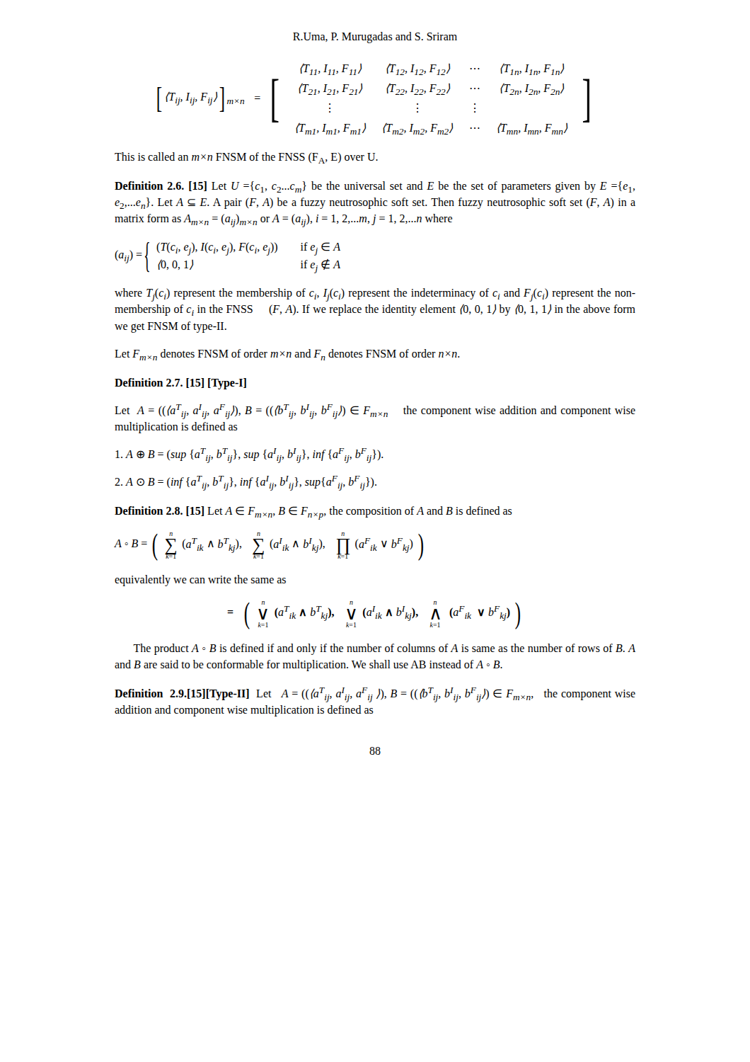R.Uma, P. Murugadas and S. Sriram
[⟨Tij, Iij, Fij⟩]m×n = [
| ⟨T 11 , I 11 , F 11 ⟩ | ⟨T 12 , I 12 , F 12 ⟩ | ⋯ | ⟨T 1n , I 1n , F 1n ⟩ |
| ⟨T 21 , I 21 , F 21 ⟩ | ⟨T 22 , I 22 , F 22 ⟩ | ⋯ | ⟨T 2n , I 2n , F 2n ⟩ |
| ⋮ | ⋮ | ⋮ | |
| ⟨T m1 , I m1 , F m1 ⟩ | ⟨T m2 , I m2 , F m2 ⟩ | ⋯ | ⟨T mn , I mn , F mn ⟩ |
]
This is called an m×n FNSM of the FNSS (FA, E) over U.
Definition 2.6. [15] Let U ={c1, c2...cm} be the universal set and E be the set of parameters given by E ={e1, e2,...en}. Let A ⊆ E. A pair (F, A) be a fuzzy neutrosophic soft set. Then fuzzy neutrosophic soft set (F, A) in a matrix form as Am×n = (aij)m×n or A = (aij), i = 1, 2,...m, j = 1, 2,...n where
(aij) =
| ( T ( c i , e j ), I ( c i , e j ), F ( c i , e j )) | if e j ∈ A |
| ⟨ 0, 0, 1 ⟩ | if e j ∉ A |
where Tj(ci) represent the membership of ci, Ij(ci) represent the indeterminacy of ci and Fj(ci) represent the non-membership of ci in the FNSS (F, A). If we replace the identity element ⟨0, 0, 1⟩ by ⟨0, 1, 1⟩ in the above form we get FNSM of type-II.
Let Fm×n denotes FNSM of order m×n and Fn denotes FNSM of order n×n.
Definition 2.7. [15] [Type-I]
Let A = ((⟨aTij, aIij, aFij⟩), B = ((⟨bTij, bIij, bFij⟩) ∈ Fm×n the component wise addition and component wise multiplication is defined as
1. A ⊕ B = (sup {aTij, bTij}, sup {aIij, bIij}, inf {aFij, bFij}).
2. A ⊙ B = (inf {aTij, bTij}, inf {aIij, bIij}, sup{aFij, bFij}).
Definition 2.8. [15] Let A ∈ Fm×n, B ∈ Fn×p, the composition of A and B is defined as
A ◦ B = ( n∑k=1 (aTik ∧ bTkj), n∑k=1 (aIik ∧ bIkj), n∏k=1 (aFik ∨ bFkj) )
equivalently we can write the same as
= ( n∨k=1 (aTik ∧ bTkj), n∨k=1 (aIik ∧ bIkj), n∧k=1 (aFik ∨ bFkj) )
The product A ◦ B is defined if and only if the number of columns of A is same as the number of rows of B. A and B are said to be conformable for multiplication. We shall use AB instead of A ◦ B.
Definition 2.9.[15][Type-II] Let A = ((⟨aTij, aIij, aFij ⟩), B = ((⟨bTij, bIij, bFij⟩) ∈ Fm×n, the component wise addition and component wise multiplication is defined as
88